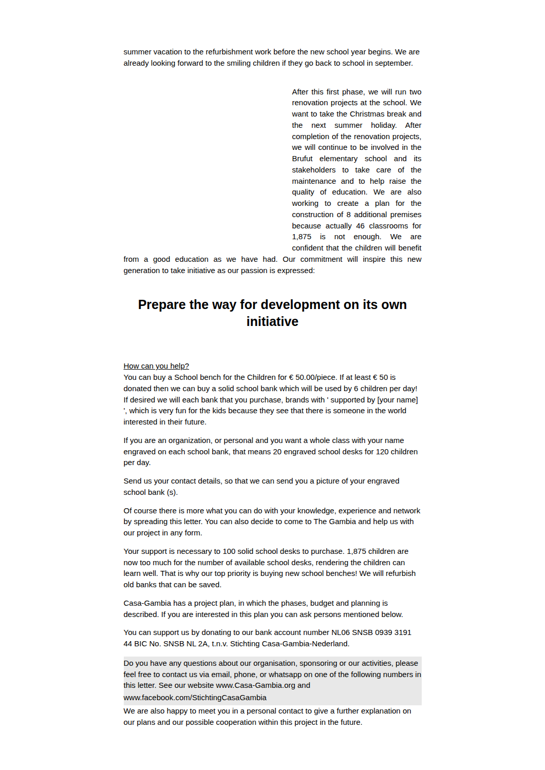summer vacation to the refurbishment work before the new school year begins. We are already looking forward to the smiling children if they go back to school in september.
After this first phase, we will run two renovation projects at the school. We want to take the Christmas break and the next summer holiday. After completion of the renovation projects, we will continue to be involved in the Brufut elementary school and its stakeholders to take care of the maintenance and to help raise the quality of education. We are also working to create a plan for the construction of 8 additional premises because actually 46 classrooms for 1,875 is not enough. We are confident that the children will benefit from a good education as we have had. Our commitment will inspire this new generation to take initiative as our passion is expressed:
Prepare the way for development on its own initiative
How can you help?
You can buy a School bench for the Children for € 50.00/piece. If at least € 50 is donated then we can buy a solid school bank which will be used by 6 children per day! If desired we will each bank that you purchase, brands with ' supported by [your name] ', which is very fun for the kids because they see that there is someone in the world interested in their future.
If you are an organization, or personal and you want a whole class with your name engraved on each school bank, that means 20 engraved school desks for 120 children per day.
Send us your contact details, so that we can send you a picture of your engraved school bank (s).
Of course there is more what you can do with your knowledge, experience and network by spreading this letter. You can also decide to come to The Gambia and help us with our project in any form.
Your support is necessary to 100 solid school desks to purchase. 1,875 children are now too much for the number of available school desks, rendering the children can learn well. That is why our top priority is buying new school benches! We will refurbish old banks that can be saved.
Casa-Gambia has a project plan, in which the phases, budget and planning is described. If you are interested in this plan you can ask persons mentioned below.
You can support us by donating to our bank account number NL06 SNSB 0939 3191 44 BIC No. SNSB NL 2A, t.n.v. Stichting Casa-Gambia-Nederland.
Do you have any questions about our organisation, sponsoring or our activities, please feel free to contact us via email, phone, or whatsapp on one of the following numbers in this letter. See our website www.Casa-Gambia.org and
www.facebook.com/StichtingCasaGambia
We are also happy to meet you in a personal contact to give a further explanation on our plans and our possible cooperation within this project in the future.